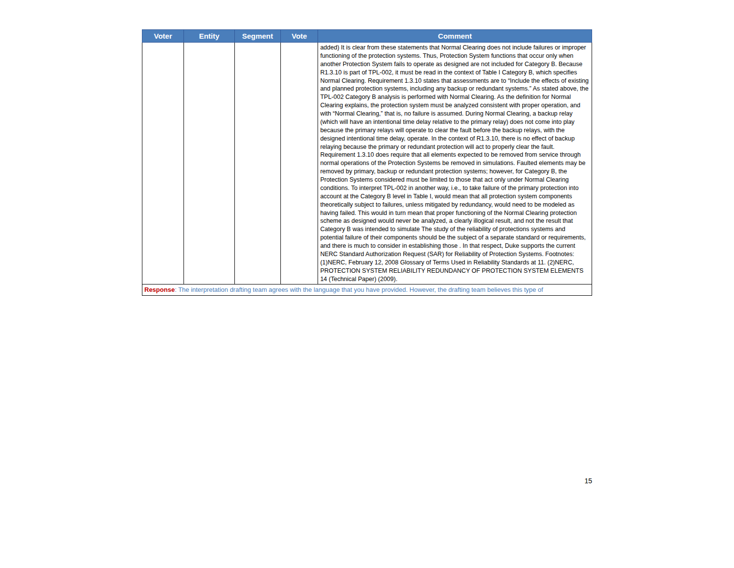| Voter | Entity | Segment | Vote | Comment |
| --- | --- | --- | --- | --- |
| | | | | added) It is clear from these statements that Normal Clearing does not include failures or improper functioning of the protection systems. Thus, Protection System functions that occur only when another Protection System fails to operate as designed are not included for Category B. Because R1.3.10 is part of TPL-002, it must be read in the context of Table I Category B, which specifies Normal Clearing. Requirement 1.3.10 states that assessments are to “Include the effects of existing and planned protection systems, including any backup or redundant systems.” As stated above, the TPL-002 Category B analysis is performed with Normal Clearing. As the definition for Normal Clearing explains, the protection system must be analyzed consistent with proper operation, and with “Normal Clearing,” that is, no failure is assumed. During Normal Clearing, a backup relay (which will have an intentional time delay relative to the primary relay) does not come into play because the primary relays will operate to clear the fault before the backup relays, with the designed intentional time delay, operate. In the context of R1.3.10, there is no effect of backup relaying because the primary or redundant protection will act to properly clear the fault. Requirement 1.3.10 does require that all elements expected to be removed from service through normal operations of the Protection Systems be removed in simulations. Faulted elements may be removed by primary, backup or redundant protection systems; however, for Category B, the Protection Systems considered must be limited to those that act only under Normal Clearing conditions. To interpret TPL-002 in another way, i.e., to take failure of the primary protection into account at the Category B level in Table I, would mean that all protection system components theoretically subject to failures, unless mitigated by redundancy, would need to be modeled as having failed. This would in turn mean that proper functioning of the Normal Clearing protection scheme as designed would never be analyzed, a clearly illogical result, and not the result that Category B was intended to simulate The study of the reliability of protections systems and potential failure of their components should be the subject of a separate standard or requirements, and there is much to consider in establishing those . In that respect, Duke supports the current NERC Standard Authorization Request (SAR) for Reliability of Protection Systems. Footnotes: (1)NERC, February 12, 2008 Glossary of Terms Used in Reliability Standards at 11. (2)NERC, PROTECTION SYSTEM RELIABILITY REDUNDANCY OF PROTECTION SYSTEM ELEMENTS 14 (Technical Paper) (2009). |
| Response : The interpretation drafting team agrees with the language that you have provided. However, the drafting team believes this type of |
15